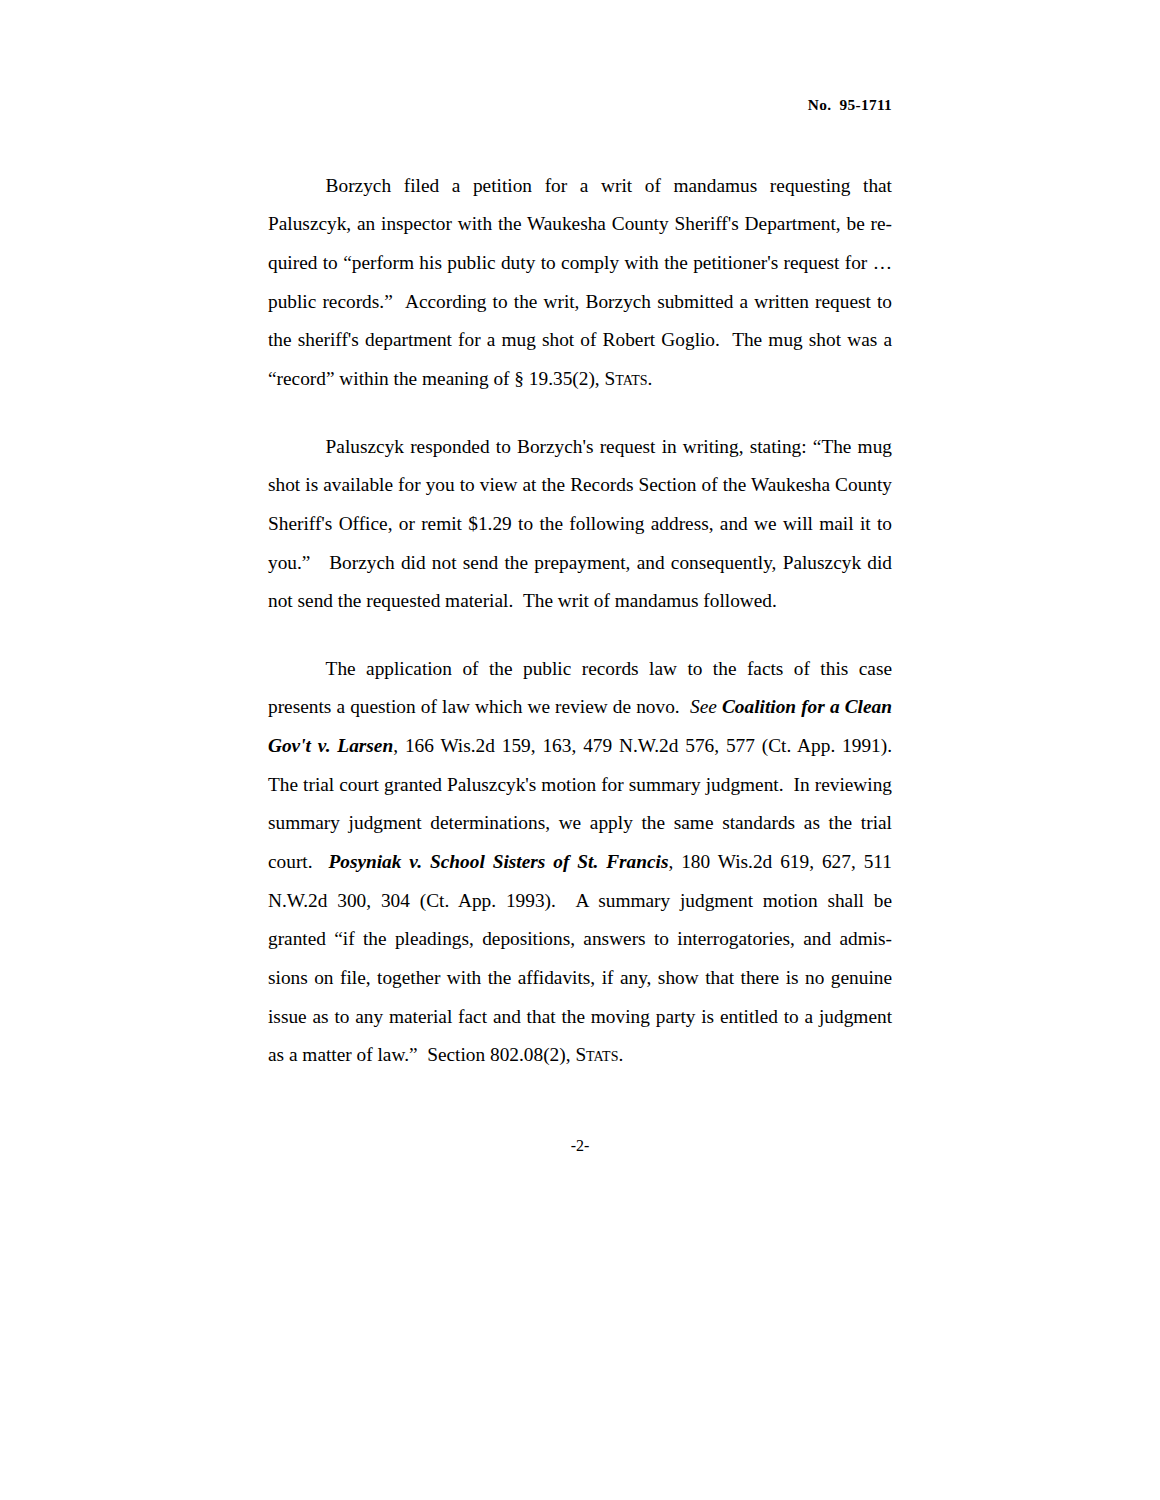No. 95-1711
Borzych filed a petition for a writ of mandamus requesting that Paluszcyk, an inspector with the Waukesha County Sheriff's Department, be required to “perform his public duty to comply with the petitioner's request for … public records.” According to the writ, Borzych submitted a written request to the sheriff's department for a mug shot of Robert Goglio. The mug shot was a “record” within the meaning of § 19.35(2), Stats.
Paluszcyk responded to Borzych's request in writing, stating: “The mug shot is available for you to view at the Records Section of the Waukesha County Sheriff's Office, or remit $1.29 to the following address, and we will mail it to you.” Borzych did not send the prepayment, and consequently, Paluszcyk did not send the requested material. The writ of mandamus followed.
The application of the public records law to the facts of this case presents a question of law which we review de novo. See Coalition for a Clean Gov't v. Larsen, 166 Wis.2d 159, 163, 479 N.W.2d 576, 577 (Ct. App. 1991). The trial court granted Paluszcyk's motion for summary judgment. In reviewing summary judgment determinations, we apply the same standards as the trial court. Posyniak v. School Sisters of St. Francis, 180 Wis.2d 619, 627, 511 N.W.2d 300, 304 (Ct. App. 1993). A summary judgment motion shall be granted “if the pleadings, depositions, answers to interrogatories, and admissions on file, together with the affidavits, if any, show that there is no genuine issue as to any material fact and that the moving party is entitled to a judgment as a matter of law.” Section 802.08(2), Stats.
-2-